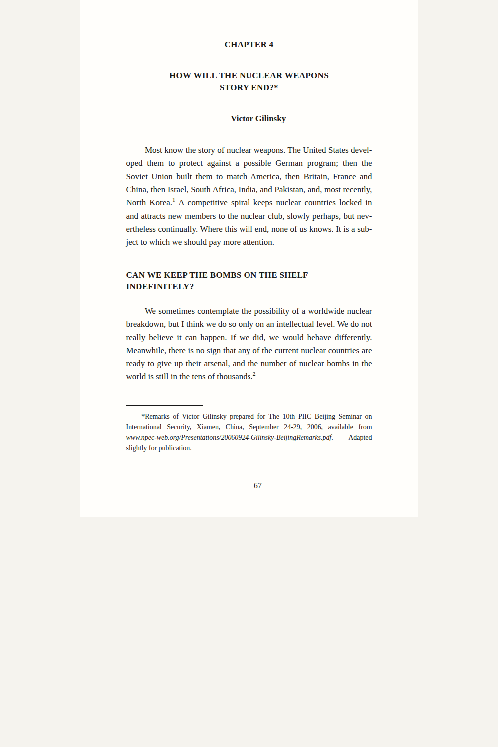Chapter 4
How Will the Nuclear Weapons
Story End?*
Victor Gilinsky
Most know the story of nuclear weapons. The United States developed them to protect against a possible German program; then the Soviet Union built them to match America, then Britain, France and China, then Israel, South Africa, India, and Pakistan, and, most recently, North Korea.1 A competitive spiral keeps nuclear countries locked in and attracts new members to the nuclear club, slowly perhaps, but nevertheless continually. Where this will end, none of us knows. It is a subject to which we should pay more attention.
Can We Keep the Bombs on the Shelf Indefinitely?
We sometimes contemplate the possibility of a worldwide nuclear breakdown, but I think we do so only on an intellectual level. We do not really believe it can happen. If we did, we would behave differently. Meanwhile, there is no sign that any of the current nuclear countries are ready to give up their arsenal, and the number of nuclear bombs in the world is still in the tens of thousands.2
*Remarks of Victor Gilinsky prepared for The 10th PIIC Beijing Seminar on International Security, Xiamen, China, September 24-29, 2006, available from www.npec-web.org/Presentations/20060924-Gilinsky-BeijingRemarks.pdf. Adapted slightly for publication.
67